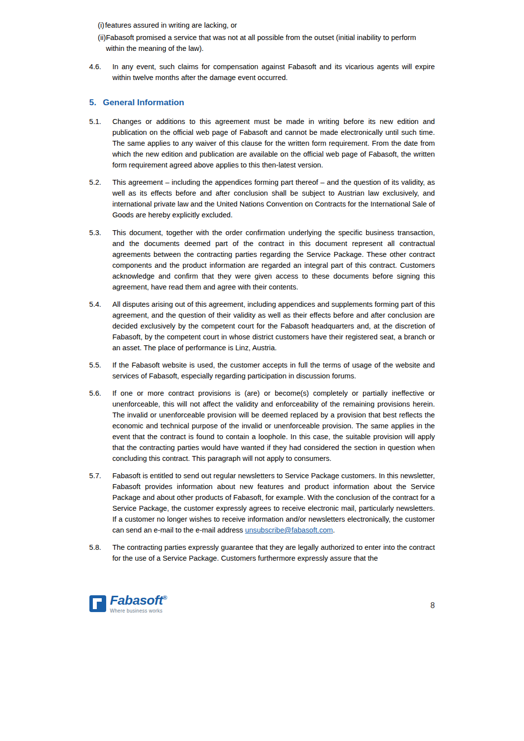(i) features assured in writing are lacking, or
(ii) Fabasoft promised a service that was not at all possible from the outset (initial inability to perform within the meaning of the law).
4.6. In any event, such claims for compensation against Fabasoft and its vicarious agents will expire within twelve months after the damage event occurred.
5. General Information
5.1. Changes or additions to this agreement must be made in writing before its new edition and publication on the official web page of Fabasoft and cannot be made electronically until such time. The same applies to any waiver of this clause for the written form requirement. From the date from which the new edition and publication are available on the official web page of Fabasoft, the written form requirement agreed above applies to this then-latest version.
5.2. This agreement – including the appendices forming part thereof – and the question of its validity, as well as its effects before and after conclusion shall be subject to Austrian law exclusively, and international private law and the United Nations Convention on Contracts for the International Sale of Goods are hereby explicitly excluded.
5.3. This document, together with the order confirmation underlying the specific business transaction, and the documents deemed part of the contract in this document represent all contractual agreements between the contracting parties regarding the Service Package. These other contract components and the product information are regarded an integral part of this contract. Customers acknowledge and confirm that they were given access to these documents before signing this agreement, have read them and agree with their contents.
5.4. All disputes arising out of this agreement, including appendices and supplements forming part of this agreement, and the question of their validity as well as their effects before and after conclusion are decided exclusively by the competent court for the Fabasoft headquarters and, at the discretion of Fabasoft, by the competent court in whose district customers have their registered seat, a branch or an asset. The place of performance is Linz, Austria.
5.5. If the Fabasoft website is used, the customer accepts in full the terms of usage of the website and services of Fabasoft, especially regarding participation in discussion forums.
5.6. If one or more contract provisions is (are) or become(s) completely or partially ineffective or unenforceable, this will not affect the validity and enforceability of the remaining provisions herein. The invalid or unenforceable provision will be deemed replaced by a provision that best reflects the economic and technical purpose of the invalid or unenforceable provision. The same applies in the event that the contract is found to contain a loophole. In this case, the suitable provision will apply that the contracting parties would have wanted if they had considered the section in question when concluding this contract. This paragraph will not apply to consumers.
5.7. Fabasoft is entitled to send out regular newsletters to Service Package customers. In this newsletter, Fabasoft provides information about new features and product information about the Service Package and about other products of Fabasoft, for example. With the conclusion of the contract for a Service Package, the customer expressly agrees to receive electronic mail, particularly newsletters. If a customer no longer wishes to receive information and/or newsletters electronically, the customer can send an e-mail to the e-mail address unsubscribe@fabasoft.com.
5.8. The contracting parties expressly guarantee that they are legally authorized to enter into the contract for the use of a Service Package. Customers furthermore expressly assure that the
Fabasoft®
Where business works
8